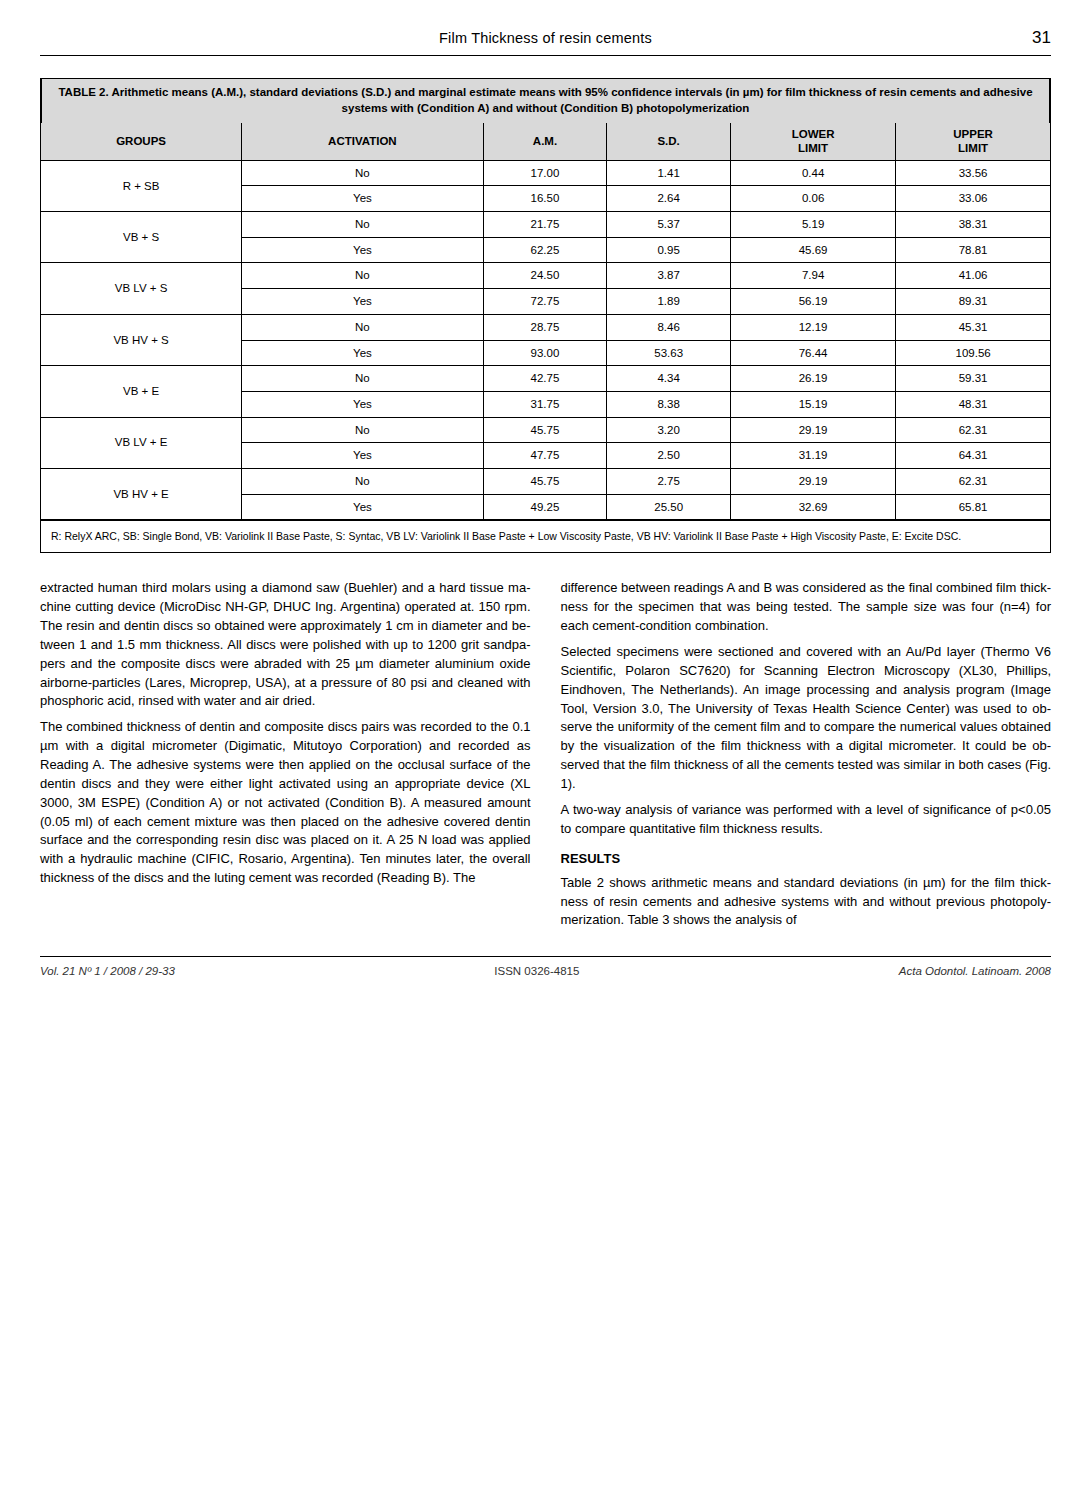Film Thickness of resin cements 31
TABLE 2. Arithmetic means (A.M.), standard deviations (S.D.) and marginal estimate means with 95% confidence intervals (in µm) for film thickness of resin cements and adhesive systems with (Condition A) and without (Condition B) photopolymerization
| GROUPS | ACTIVATION | A.M. | S.D. | LOWER LIMIT | UPPER LIMIT |
| --- | --- | --- | --- | --- | --- |
| R + SB | No | 17.00 | 1.41 | 0.44 | 33.56 |
| Yes | 16.50 | 2.64 | 0.06 | 33.06 |
| VB + S | No | 21.75 | 5.37 | 5.19 | 38.31 |
| Yes | 62.25 | 0.95 | 45.69 | 78.81 |
| VB LV + S | No | 24.50 | 3.87 | 7.94 | 41.06 |
| Yes | 72.75 | 1.89 | 56.19 | 89.31 |
| VB HV + S | No | 28.75 | 8.46 | 12.19 | 45.31 |
| Yes | 93.00 | 53.63 | 76.44 | 109.56 |
| VB + E | No | 42.75 | 4.34 | 26.19 | 59.31 |
| Yes | 31.75 | 8.38 | 15.19 | 48.31 |
| VB LV + E | No | 45.75 | 3.20 | 29.19 | 62.31 |
| Yes | 47.75 | 2.50 | 31.19 | 64.31 |
| VB HV + E | No | 45.75 | 2.75 | 29.19 | 62.31 |
| Yes | 49.25 | 25.50 | 32.69 | 65.81 |
R: RelyX ARC, SB: Single Bond, VB: Variolink II Base Paste, S: Syntac, VB LV: Variolink II Base Paste + Low Viscosity Paste, VB HV: Variolink II Base Paste + High Viscosity Paste, E: Excite DSC.
extracted human third molars using a diamond saw (Buehler) and a hard tissue machine cutting device (MicroDisc NH-GP, DHUC Ing. Argentina) operated at. 150 rpm. The resin and dentin discs so obtained were approximately 1 cm in diameter and between 1 and 1.5 mm thickness. All discs were polished with up to 1200 grit sandpapers and the composite discs were abraded with 25 µm diameter aluminium oxide airborne-particles (Lares, Microprep, USA), at a pressure of 80 psi and cleaned with phosphoric acid, rinsed with water and air dried.
The combined thickness of dentin and composite discs pairs was recorded to the 0.1 µm with a digital micrometer (Digimatic, Mitutoyo Corporation) and recorded as Reading A. The adhesive systems were then applied on the occlusal surface of the dentin discs and they were either light activated using an appropriate device (XL 3000, 3M ESPE) (Condition A) or not activated (Condition B). A measured amount (0.05 ml) of each cement mixture was then placed on the adhesive covered dentin surface and the corresponding resin disc was placed on it. A 25 N load was applied with a hydraulic machine (CIFIC, Rosario, Argentina). Ten minutes later, the overall thickness of the discs and the luting cement was recorded (Reading B). The
difference between readings A and B was considered as the final combined film thickness for the specimen that was being tested. The sample size was four (n=4) for each cement-condition combination.
Selected specimens were sectioned and covered with an Au/Pd layer (Thermo V6 Scientific, Polaron SC7620) for Scanning Electron Microscopy (XL30, Phillips, Eindhoven, The Netherlands). An image processing and analysis program (Image Tool, Version 3.0, The University of Texas Health Science Center) was used to observe the uniformity of the cement film and to compare the numerical values obtained by the visualization of the film thickness with a digital micrometer. It could be observed that the film thickness of all the cements tested was similar in both cases (Fig. 1).
A two-way analysis of variance was performed with a level of significance of p<0.05 to compare quantitative film thickness results.
RESULTS
Table 2 shows arithmetic means and standard deviations (in µm) for the film thickness of resin cements and adhesive systems with and without previous photopolymerization. Table 3 shows the analysis of
Vol. 21 Nº 1 / 2008 / 29-33 ISSN 0326-4815 Acta Odontol. Latinoam. 2008